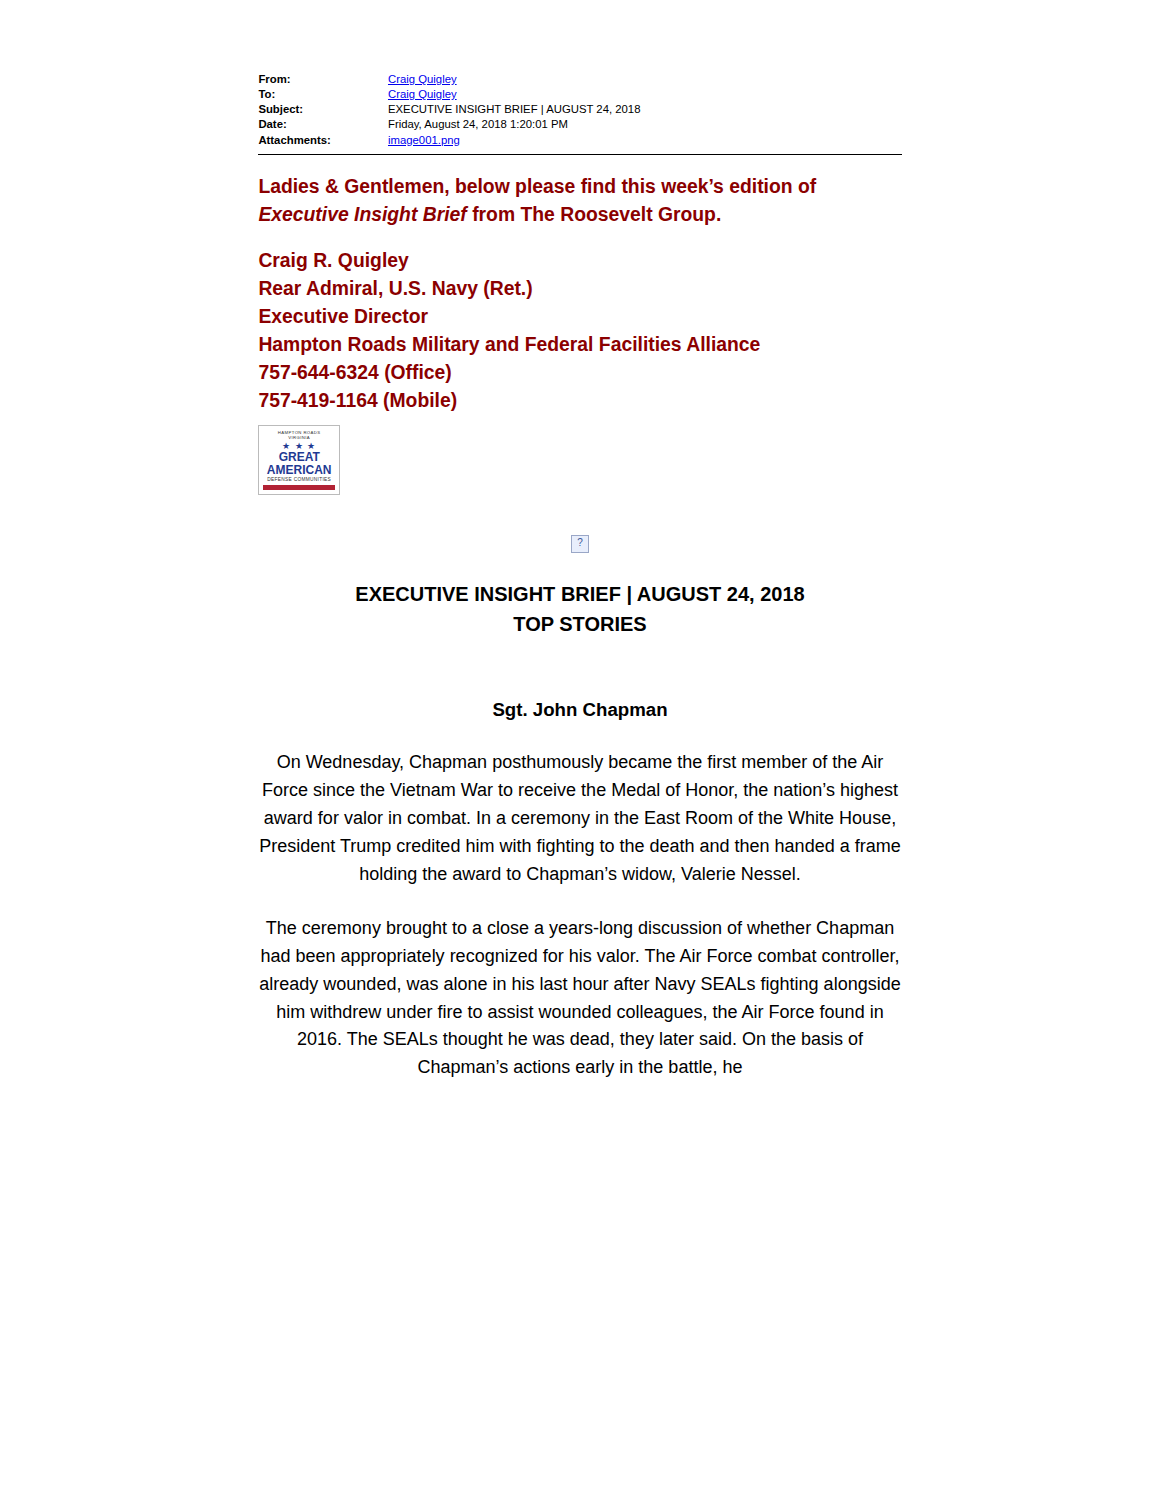| From: | Craig Quigley |
| To: | Craig Quigley |
| Subject: | EXECUTIVE INSIGHT BRIEF / AUGUST 24, 2018 |
| Date: | Friday, August 24, 2018 1:20:01 PM |
| Attachments: | image001.png |
Ladies & Gentlemen, below please find this week’s edition of Executive Insight Brief from The Roosevelt Group.
Craig R. Quigley
Rear Admiral, U.S. Navy (Ret.)
Executive Director
Hampton Roads Military and Federal Facilities Alliance
757-644-6324 (Office)
757-419-1164 (Mobile)
HAMPTON ROADS
VIRGINIA
★ ★ ★
GREAT
AMERICAN
DEFENSE COMMUNITIES
?
EXECUTIVE INSIGHT BRIEF | AUGUST 24, 2018
TOP STORIES
Sgt. John Chapman
On Wednesday, Chapman posthumously became the first member of the Air Force since the Vietnam War to receive the Medal of Honor, the nation’s highest award for valor in combat. In a ceremony in the East Room of the White House, President Trump credited him with fighting to the death and then handed a frame holding the award to Chapman’s widow, Valerie Nessel.
The ceremony brought to a close a years-long discussion of whether Chapman had been appropriately recognized for his valor. The Air Force combat controller, already wounded, was alone in his last hour after Navy SEALs fighting alongside him withdrew under fire to assist wounded colleagues, the Air Force found in 2016. The SEALs thought he was dead, they later said. On the basis of Chapman’s actions early in the battle, he